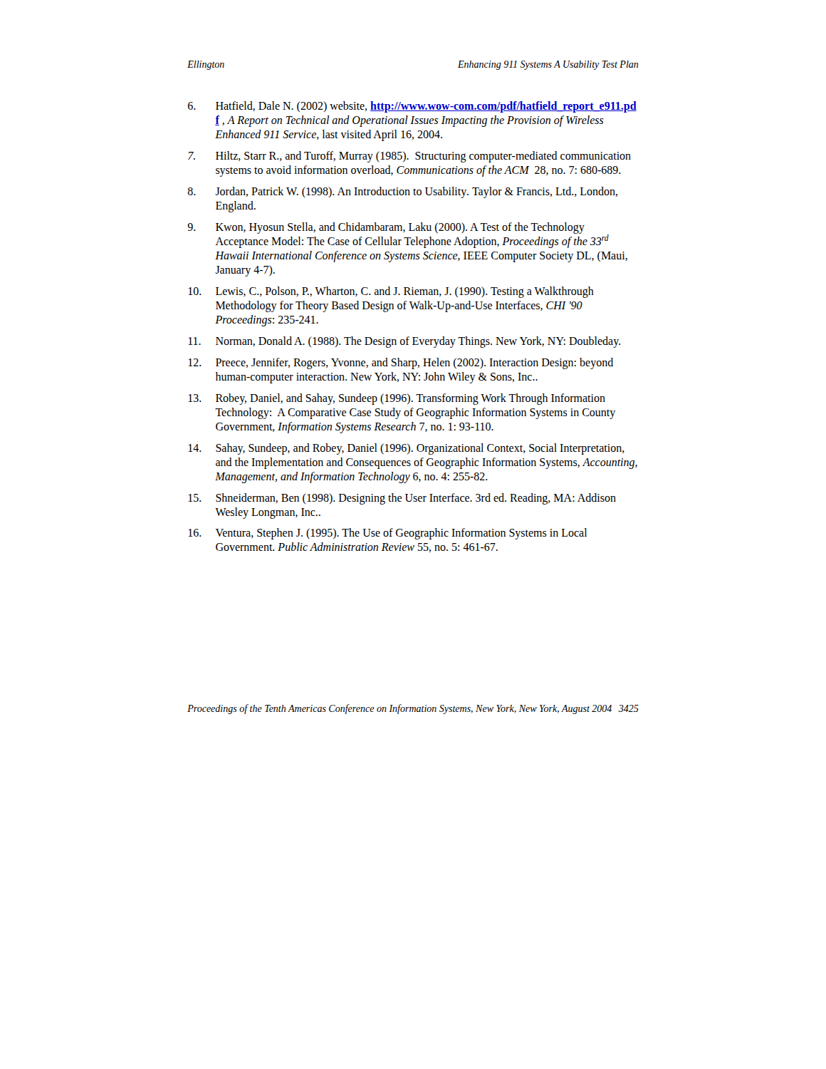Ellington
Enhancing 911 Systems A Usability Test Plan
6. Hatfield, Dale N. (2002) website, http://www.wow-com.com/pdf/hatfield_report_e911.pdf , A Report on Technical and Operational Issues Impacting the Provision of Wireless Enhanced 911 Service, last visited April 16, 2004.
7. Hiltz, Starr R., and Turoff, Murray (1985). Structuring computer-mediated communication systems to avoid information overload, Communications of the ACM 28, no. 7: 680-689.
8. Jordan, Patrick W. (1998). An Introduction to Usability. Taylor & Francis, Ltd., London, England.
9. Kwon, Hyosun Stella, and Chidambaram, Laku (2000). A Test of the Technology Acceptance Model: The Case of Cellular Telephone Adoption, Proceedings of the 33rd Hawaii International Conference on Systems Science, IEEE Computer Society DL, (Maui, January 4-7).
10. Lewis, C., Polson, P., Wharton, C. and J. Rieman, J. (1990). Testing a Walkthrough Methodology for Theory Based Design of Walk-Up-and-Use Interfaces, CHI '90 Proceedings: 235-241.
11. Norman, Donald A. (1988). The Design of Everyday Things. New York, NY: Doubleday.
12. Preece, Jennifer, Rogers, Yvonne, and Sharp, Helen (2002). Interaction Design: beyond human-computer interaction. New York, NY: John Wiley & Sons, Inc..
13. Robey, Daniel, and Sahay, Sundeep (1996). Transforming Work Through Information Technology: A Comparative Case Study of Geographic Information Systems in County Government, Information Systems Research 7, no. 1: 93-110.
14. Sahay, Sundeep, and Robey, Daniel (1996). Organizational Context, Social Interpretation, and the Implementation and Consequences of Geographic Information Systems, Accounting, Management, and Information Technology 6, no. 4: 255-82.
15. Shneiderman, Ben (1998). Designing the User Interface. 3rd ed. Reading, MA: Addison Wesley Longman, Inc..
16. Ventura, Stephen J. (1995). The Use of Geographic Information Systems in Local Government. Public Administration Review 55, no. 5: 461-67.
Proceedings of the Tenth Americas Conference on Information Systems, New York, New York, August 2004
3425